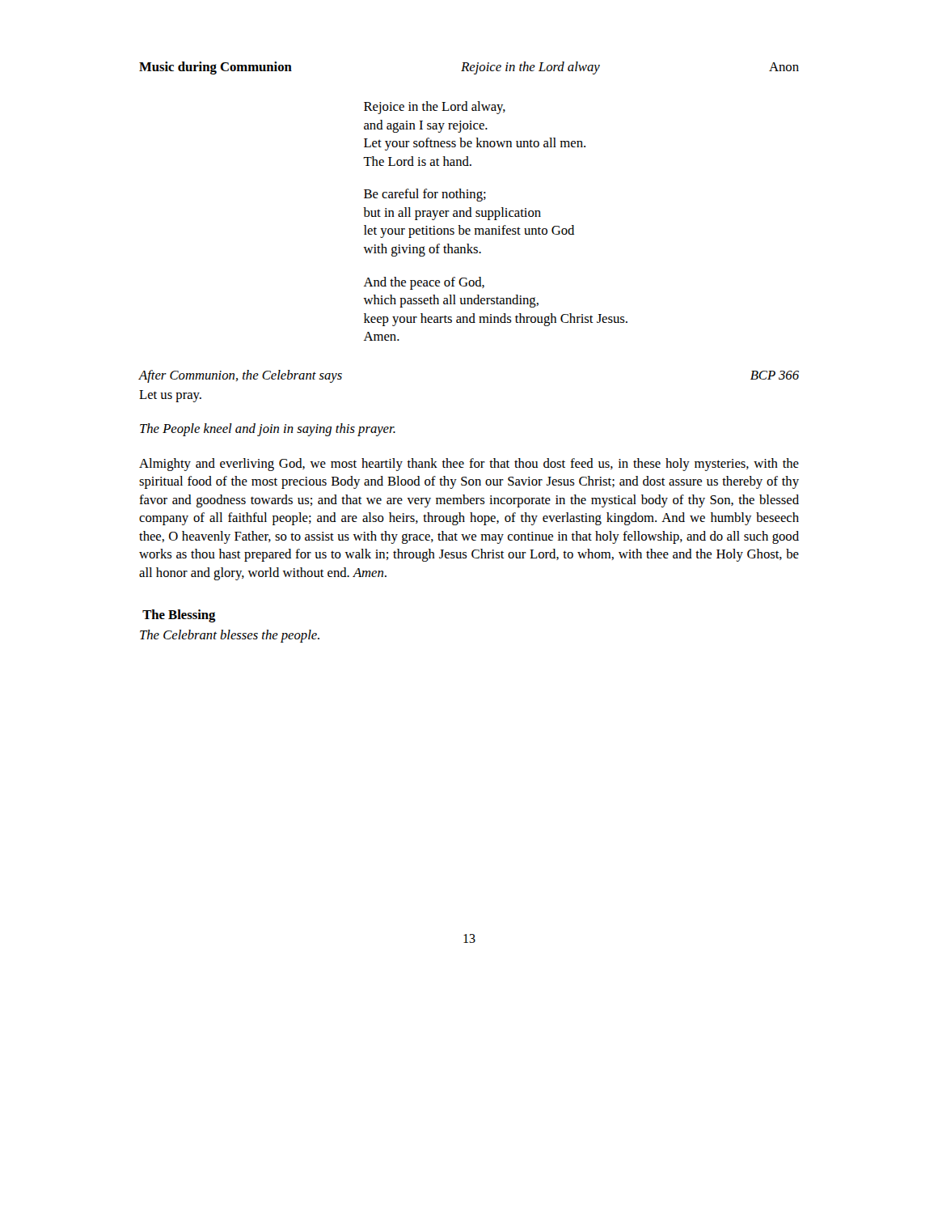Music during Communion Rejoice in the Lord alway Anon
Rejoice in the Lord alway,
and again I say rejoice.
Let your softness be known unto all men.
The Lord is at hand.
Be careful for nothing;
but in all prayer and supplication
let your petitions be manifest unto God
with giving of thanks.
And the peace of God,
which passeth all understanding,
keep your hearts and minds through Christ Jesus.
Amen.
After Communion, the Celebrant says BCP 366
Let us pray.
The People kneel and join in saying this prayer.
Almighty and everliving God, we most heartily thank thee for that thou dost feed us, in these holy mysteries, with the spiritual food of the most precious Body and Blood of thy Son our Savior Jesus Christ; and dost assure us thereby of thy favor and goodness towards us; and that we are very members incorporate in the mystical body of thy Son, the blessed company of all faithful people; and are also heirs, through hope, of thy everlasting kingdom. And we humbly beseech thee, O heavenly Father, so to assist us with thy grace, that we may continue in that holy fellowship, and do all such good works as thou hast prepared for us to walk in; through Jesus Christ our Lord, to whom, with thee and the Holy Ghost, be all honor and glory, world without end. Amen.
The Blessing
The Celebrant blesses the people.
13